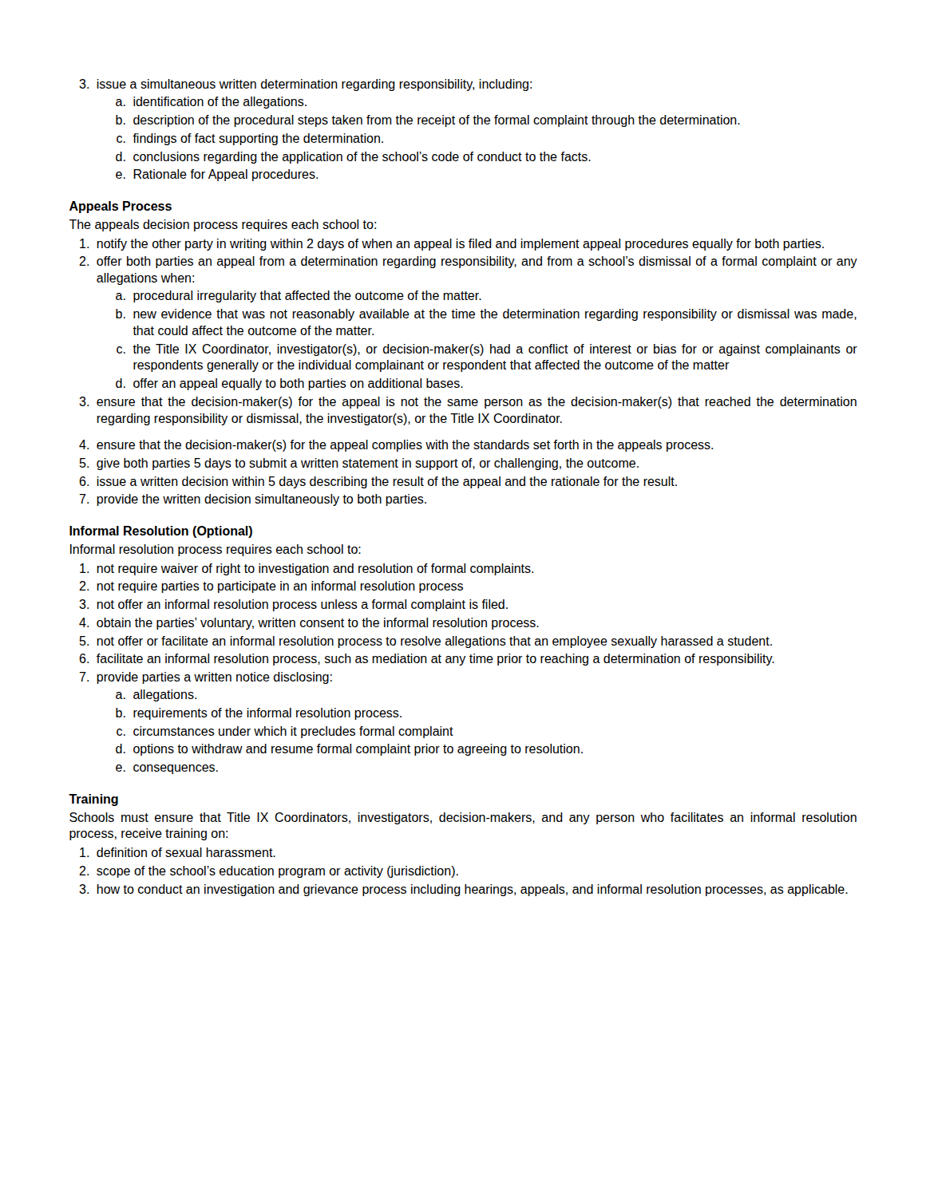issue a simultaneous written determination regarding responsibility, including:
identification of the allegations.
description of the procedural steps taken from the receipt of the formal complaint through the determination.
findings of fact supporting the determination.
conclusions regarding the application of the school’s code of conduct to the facts.
Rationale for Appeal procedures.
Appeals Process
The appeals decision process requires each school to:
notify the other party in writing within 2 days of when an appeal is filed and implement appeal procedures equally for both parties.
offer both parties an appeal from a determination regarding responsibility, and from a school’s dismissal of a formal complaint or any allegations when:
procedural irregularity that affected the outcome of the matter.
new evidence that was not reasonably available at the time the determination regarding responsibility or dismissal was made, that could affect the outcome of the matter.
the Title IX Coordinator, investigator(s), or decision-maker(s) had a conflict of interest or bias for or against complainants or respondents generally or the individual complainant or respondent that affected the outcome of the matter
offer an appeal equally to both parties on additional bases.
ensure that the decision-maker(s) for the appeal is not the same person as the decision-maker(s) that reached the determination regarding responsibility or dismissal, the investigator(s), or the Title IX Coordinator.
ensure that the decision-maker(s) for the appeal complies with the standards set forth in the appeals process.
give both parties 5 days to submit a written statement in support of, or challenging, the outcome.
issue a written decision within 5 days describing the result of the appeal and the rationale for the result.
provide the written decision simultaneously to both parties.
Informal Resolution (Optional)
Informal resolution process requires each school to:
not require waiver of right to investigation and resolution of formal complaints.
not require parties to participate in an informal resolution process
not offer an informal resolution process unless a formal complaint is filed.
obtain the parties’ voluntary, written consent to the informal resolution process.
not offer or facilitate an informal resolution process to resolve allegations that an employee sexually harassed a student.
facilitate an informal resolution process, such as mediation at any time prior to reaching a determination of responsibility.
provide parties a written notice disclosing:
allegations.
requirements of the informal resolution process.
circumstances under which it precludes formal complaint
options to withdraw and resume formal complaint prior to agreeing to resolution.
consequences.
Training
Schools must ensure that Title IX Coordinators, investigators, decision-makers, and any person who facilitates an informal resolution process, receive training on:
definition of sexual harassment.
scope of the school’s education program or activity (jurisdiction).
how to conduct an investigation and grievance process including hearings, appeals, and informal resolution processes, as applicable.